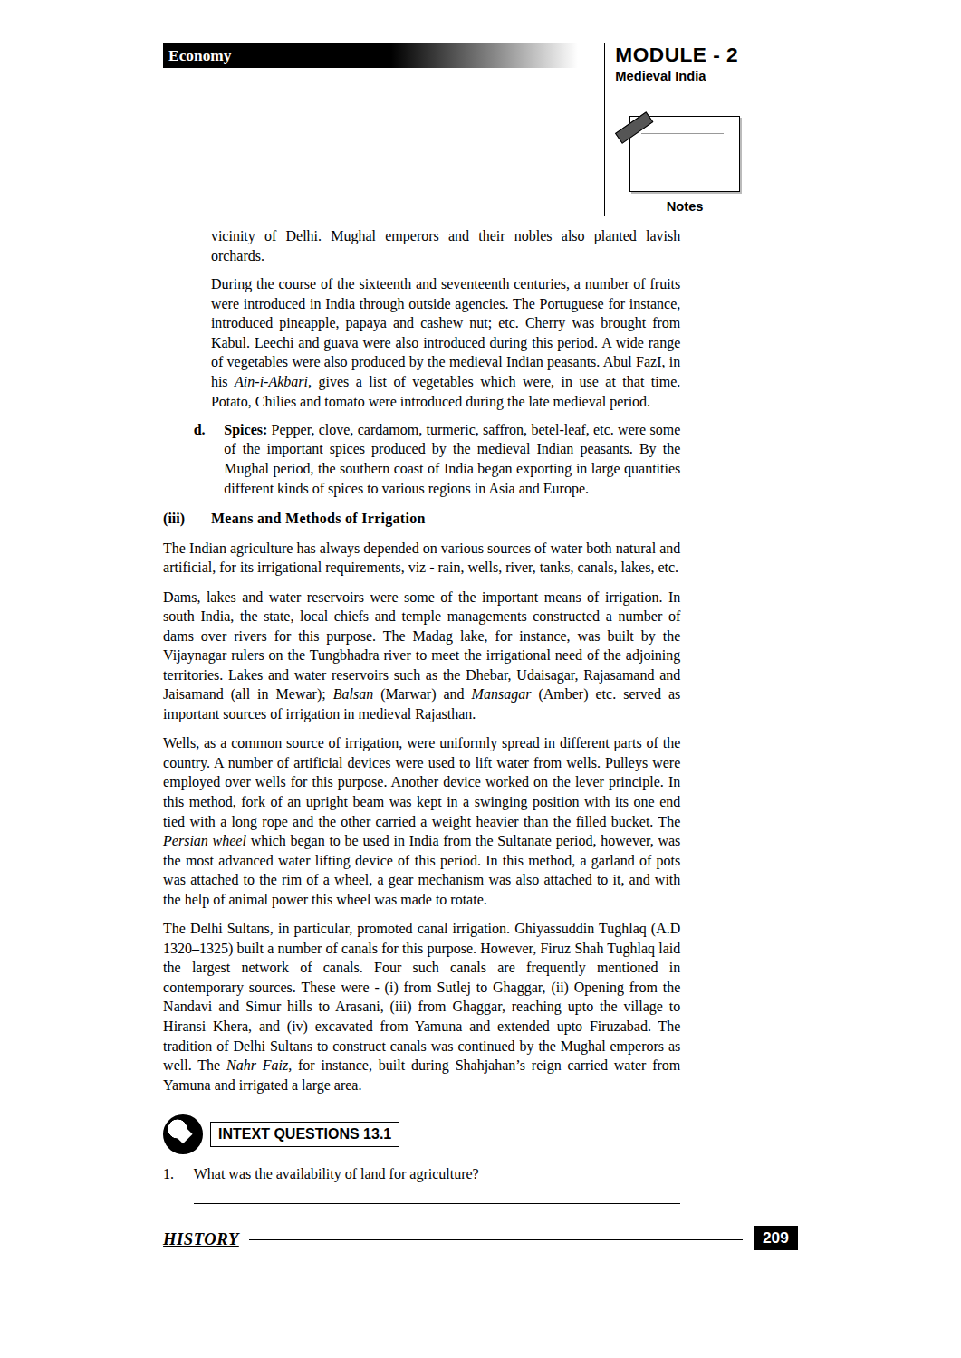Economy
MODULE - 2
Medieval India
Notes
vicinity of Delhi. Mughal emperors and their nobles also planted lavish orchards.
During the course of the sixteenth and seventeenth centuries, a number of fruits were introduced in India through outside agencies. The Portuguese for instance, introduced pineapple, papaya and cashew nut; etc. Cherry was brought from Kabul. Leechi and guava were also introduced during this period. A wide range of vegetables were also produced by the medieval Indian peasants. Abul FazI, in his Ain-i-Akbari, gives a list of vegetables which were, in use at that time. Potato, Chilies and tomato were introduced during the late medieval period.
d.
Spices: Pepper, clove, cardamom, turmeric, saffron, betel-leaf, etc. were some of the important spices produced by the medieval Indian peasants. By the Mughal period, the southern coast of India began exporting in large quantities different kinds of spices to various regions in Asia and Europe.
(iii)
Means and Methods of Irrigation
The Indian agriculture has always depended on various sources of water both natural and artificial, for its irrigational requirements, viz - rain, wells, river, tanks, canals, lakes, etc.
Dams, lakes and water reservoirs were some of the important means of irrigation. In south India, the state, local chiefs and temple managements constructed a number of dams over rivers for this purpose. The Madag lake, for instance, was built by the Vijaynagar rulers on the Tungbhadra river to meet the irrigational need of the adjoining territories. Lakes and water reservoirs such as the Dhebar, Udaisagar, Rajasamand and Jaisamand (all in Mewar); Balsan (Marwar) and Mansagar (Amber) etc. served as important sources of irrigation in medieval Rajasthan.
Wells, as a common source of irrigation, were uniformly spread in different parts of the country. A number of artificial devices were used to lift water from wells. Pulleys were employed over wells for this purpose. Another device worked on the lever principle. In this method, fork of an upright beam was kept in a swinging position with its one end tied with a long rope and the other carried a weight heavier than the filled bucket. The Persian wheel which began to be used in India from the Sultanate period, however, was the most advanced water lifting device of this period. In this method, a garland of pots was attached to the rim of a wheel, a gear mechanism was also attached to it, and with the help of animal power this wheel was made to rotate.
The Delhi Sultans, in particular, promoted canal irrigation. Ghiyassuddin Tughlaq (A.D 1320–1325) built a number of canals for this purpose. However, Firuz Shah Tughlaq laid the largest network of canals. Four such canals are frequently mentioned in contemporary sources. These were - (i) from Sutlej to Ghaggar, (ii) Opening from the Nandavi and Simur hills to Arasani, (iii) from Ghaggar, reaching upto the village to Hiransi Khera, and (iv) excavated from Yamuna and extended upto Firuzabad. The tradition of Delhi Sultans to construct canals was continued by the Mughal emperors as well. The Nahr Faiz, for instance, built during Shahjahan’s reign carried water from Yamuna and irrigated a large area.
INTEXT QUESTIONS 13.1
1. What was the availability of land for agriculture?
HISTORY
209